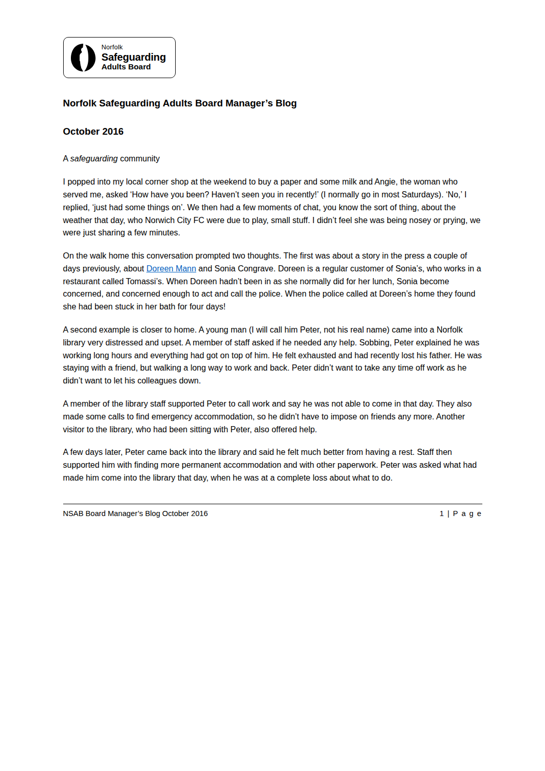Norfolk
Safeguarding
Adults Board
Norfolk Safeguarding Adults Board Manager’s Blog
October 2016
A safeguarding community
I popped into my local corner shop at the weekend to buy a paper and some milk and Angie, the woman who served me, asked ‘How have you been? Haven’t seen you in recently!’ (I normally go in most Saturdays). ‘No,’ I replied, ‘just had some things on’. We then had a few moments of chat, you know the sort of thing, about the weather that day, who Norwich City FC were due to play, small stuff. I didn’t feel she was being nosey or prying, we were just sharing a few minutes.
On the walk home this conversation prompted two thoughts. The first was about a story in the press a couple of days previously, about Doreen Mann and Sonia Congrave. Doreen is a regular customer of Sonia’s, who works in a restaurant called Tomassi’s. When Doreen hadn’t been in as she normally did for her lunch, Sonia become concerned, and concerned enough to act and call the police. When the police called at Doreen’s home they found she had been stuck in her bath for four days!
A second example is closer to home. A young man (I will call him Peter, not his real name) came into a Norfolk library very distressed and upset. A member of staff asked if he needed any help. Sobbing, Peter explained he was working long hours and everything had got on top of him. He felt exhausted and had recently lost his father. He was staying with a friend, but walking a long way to work and back. Peter didn’t want to take any time off work as he didn’t want to let his colleagues down.
A member of the library staff supported Peter to call work and say he was not able to come in that day. They also made some calls to find emergency accommodation, so he didn’t have to impose on friends any more. Another visitor to the library, who had been sitting with Peter, also offered help.
A few days later, Peter came back into the library and said he felt much better from having a rest. Staff then supported him with finding more permanent accommodation and with other paperwork. Peter was asked what had made him come into the library that day, when he was at a complete loss about what to do.
NSAB Board Manager’s Blog October 2016 1 | P a g e